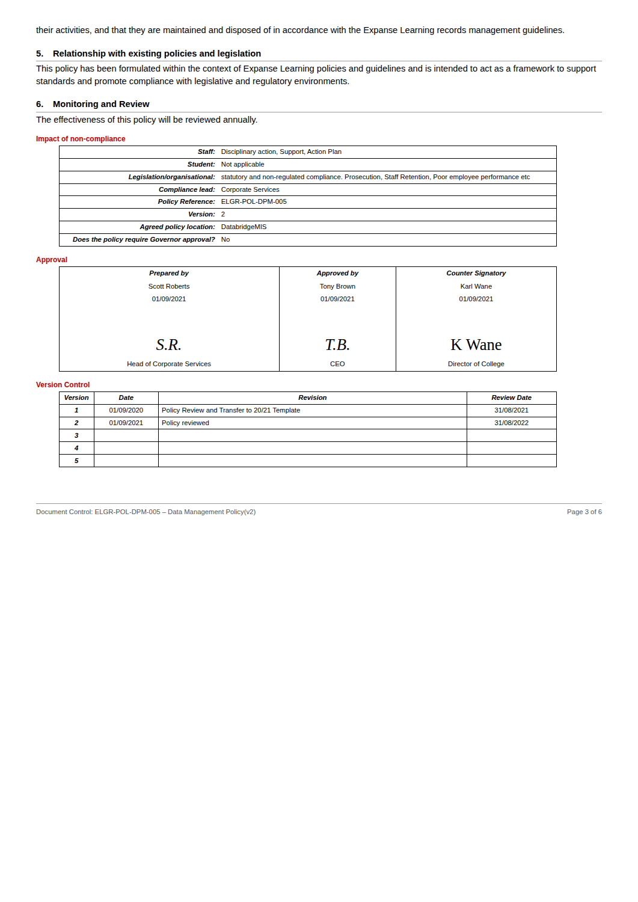their activities, and that they are maintained and disposed of in accordance with the Expanse Learning records management guidelines.
5. Relationship with existing policies and legislation
This policy has been formulated within the context of Expanse Learning policies and guidelines and is intended to act as a framework to support standards and promote compliance with legislative and regulatory environments.
6. Monitoring and Review
The effectiveness of this policy will be reviewed annually.
Impact of non-compliance
| Staff: | Disciplinary action, Support, Action Plan |
| Student: | Not applicable |
| Legislation/organisational: | statutory and non-regulated compliance. Prosecution, Staff Retention, Poor employee performance etc |
| Compliance lead: | Corporate Services |
| Policy Reference: | ELGR-POL-DPM-005 |
| Version: | 2 |
| Agreed policy location: | DatabridgeMIS |
| Does the policy require Governor approval? | No |
Approval
| Prepared by | Approved by | Counter Signatory |
| --- | --- | --- |
| Scott Roberts | Tony Brown | Karl Wane |
| 01/09/2021 | 01/09/2021 | 01/09/2021 |
| S.R. | T.B. | K Wane |
| Head of Corporate Services | CEO | Director of College |
Version Control
| Version | Date | Revision | Review Date |
| --- | --- | --- | --- |
| 1 | 01/09/2020 | Policy Review and Transfer to 20/21 Template | 31/08/2021 |
| 2 | 01/09/2021 | Policy reviewed | 31/08/2022 |
| 3 | | | |
| 4 | | | |
| 5 | | | |
Document Control: ELGR-POL-DPM-005 – Data Management Policy(v2) Page 3 of 6